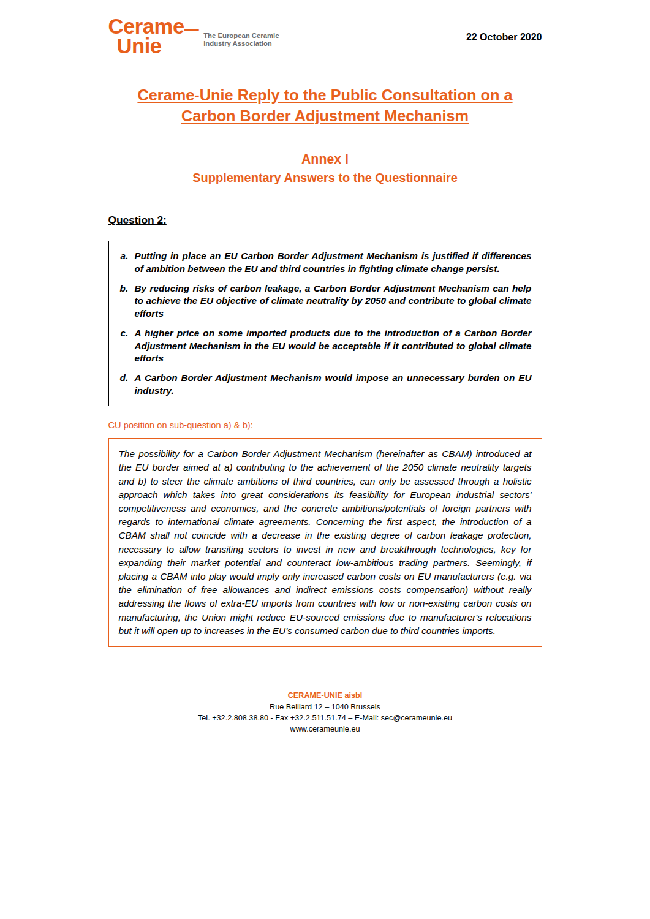Cerame—Unie
The European Ceramic
Industry Association
22 October 2020
Cerame-Unie Reply to the Public Consultation on a
Carbon Border Adjustment Mechanism
Annex I Supplementary Answers to the Questionnaire
Question 2:
Putting in place an EU Carbon Border Adjustment Mechanism is justified if differences of ambition between the EU and third countries in fighting climate change persist.
By reducing risks of carbon leakage, a Carbon Border Adjustment Mechanism can help to achieve the EU objective of climate neutrality by 2050 and contribute to global climate efforts
A higher price on some imported products due to the introduction of a Carbon Border Adjustment Mechanism in the EU would be acceptable if it contributed to global climate efforts
A Carbon Border Adjustment Mechanism would impose an unnecessary burden on EU industry.
CU position on sub-question a) & b):
The possibility for a Carbon Border Adjustment Mechanism (hereinafter as CBAM) introduced at the EU border aimed at a) contributing to the achievement of the 2050 climate neutrality targets and b) to steer the climate ambitions of third countries, can only be assessed through a holistic approach which takes into great considerations its feasibility for European industrial sectors' competitiveness and economies, and the concrete ambitions/potentials of foreign partners with regards to international climate agreements. Concerning the first aspect, the introduction of a CBAM shall not coincide with a decrease in the existing degree of carbon leakage protection, necessary to allow transiting sectors to invest in new and breakthrough technologies, key for expanding their market potential and counteract low-ambitious trading partners. Seemingly, if placing a CBAM into play would imply only increased carbon costs on EU manufacturers (e.g. via the elimination of free allowances and indirect emissions costs compensation) without really addressing the flows of extra-EU imports from countries with low or non-existing carbon costs on manufacturing, the Union might reduce EU-sourced emissions due to manufacturer's relocations but it will open up to increases in the EU's consumed carbon due to third countries imports.
CERAME-UNIE aisbl
Rue Belliard 12 – 1040 Brussels
Tel. +32.2.808.38.80 - Fax +32.2.511.51.74 – E-Mail: sec@cerameunie.eu
www.cerameunie.eu